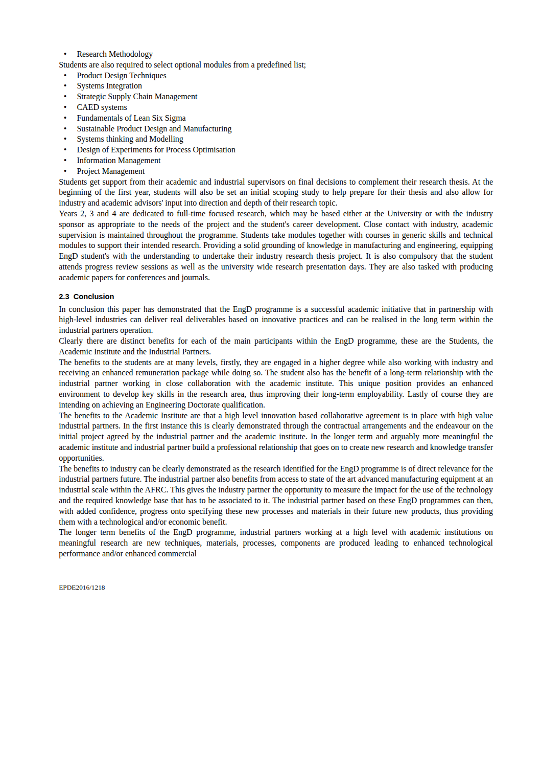Research Methodology
Students are also required to select optional modules from a predefined list;
Product Design Techniques
Systems Integration
Strategic Supply Chain Management
CAED systems
Fundamentals of Lean Six Sigma
Sustainable Product Design and Manufacturing
Systems thinking and Modelling
Design of Experiments for Process Optimisation
Information Management
Project Management
Students get support from their academic and industrial supervisors on final decisions to complement their research thesis. At the beginning of the first year, students will also be set an initial scoping study to help prepare for their thesis and also allow for industry and academic advisors' input into direction and depth of their research topic.
Years 2, 3 and 4 are dedicated to full-time focused research, which may be based either at the University or with the industry sponsor as appropriate to the needs of the project and the student's career development. Close contact with industry, academic supervision is maintained throughout the programme. Students take modules together with courses in generic skills and technical modules to support their intended research. Providing a solid grounding of knowledge in manufacturing and engineering, equipping EngD student's with the understanding to undertake their industry research thesis project. It is also compulsory that the student attends progress review sessions as well as the university wide research presentation days. They are also tasked with producing academic papers for conferences and journals.
2.3 Conclusion
In conclusion this paper has demonstrated that the EngD programme is a successful academic initiative that in partnership with high-level industries can deliver real deliverables based on innovative practices and can be realised in the long term within the industrial partners operation.
Clearly there are distinct benefits for each of the main participants within the EngD programme, these are the Students, the Academic Institute and the Industrial Partners.
The benefits to the students are at many levels, firstly, they are engaged in a higher degree while also working with industry and receiving an enhanced remuneration package while doing so. The student also has the benefit of a long-term relationship with the industrial partner working in close collaboration with the academic institute. This unique position provides an enhanced environment to develop key skills in the research area, thus improving their long-term employability. Lastly of course they are intending on achieving an Engineering Doctorate qualification.
The benefits to the Academic Institute are that a high level innovation based collaborative agreement is in place with high value industrial partners. In the first instance this is clearly demonstrated through the contractual arrangements and the endeavour on the initial project agreed by the industrial partner and the academic institute. In the longer term and arguably more meaningful the academic institute and industrial partner build a professional relationship that goes on to create new research and knowledge transfer opportunities.
The benefits to industry can be clearly demonstrated as the research identified for the EngD programme is of direct relevance for the industrial partners future. The industrial partner also benefits from access to state of the art advanced manufacturing equipment at an industrial scale within the AFRC. This gives the industry partner the opportunity to measure the impact for the use of the technology and the required knowledge base that has to be associated to it. The industrial partner based on these EngD programmes can then, with added confidence, progress onto specifying these new processes and materials in their future new products, thus providing them with a technological and/or economic benefit.
The longer term benefits of the EngD programme, industrial partners working at a high level with academic institutions on meaningful research are new techniques, materials, processes, components are produced leading to enhanced technological performance and/or enhanced commercial
EPDE2016/1218